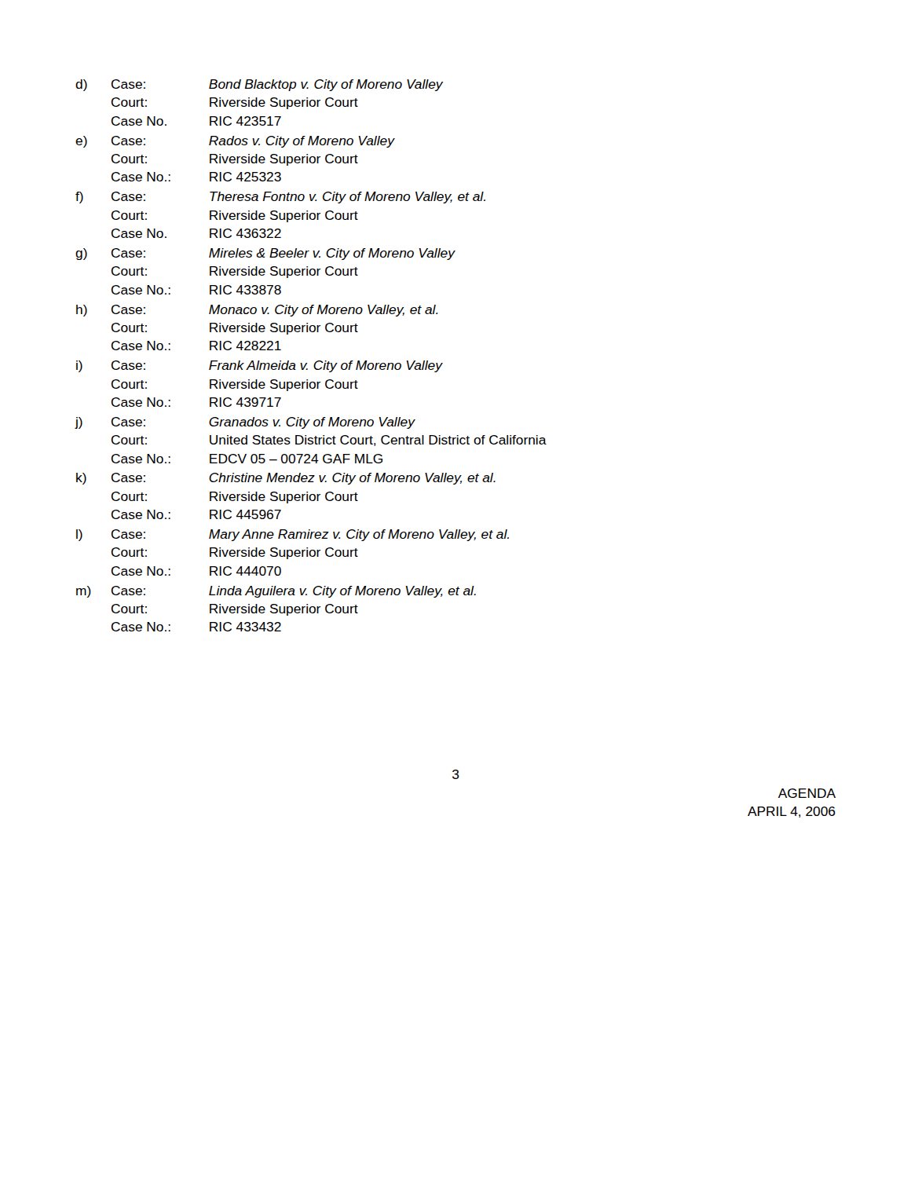| d) | Case: | Bond Blacktop v. City of Moreno Valley |
| | Court: | Riverside Superior Court |
| | Case No. | RIC 423517 |
| e) | Case: | Rados v. City of Moreno Valley |
| | Court: | Riverside Superior Court |
| | Case No.: | RIC 425323 |
| f) | Case: | Theresa Fontno v. City of Moreno Valley, et al. |
| | Court: | Riverside Superior Court |
| | Case No. | RIC 436322 |
| g) | Case: | Mireles & Beeler v. City of Moreno Valley |
| | Court: | Riverside Superior Court |
| | Case No.: | RIC 433878 |
| h) | Case: | Monaco v. City of Moreno Valley, et al. |
| | Court: | Riverside Superior Court |
| | Case No.: | RIC 428221 |
| i) | Case: | Frank Almeida v. City of Moreno Valley |
| | Court: | Riverside Superior Court |
| | Case No.: | RIC 439717 |
| j) | Case: | Granados v. City of Moreno Valley |
| | Court: | United States District Court, Central District of California |
| | Case No.: | EDCV 05 – 00724 GAF MLG |
| k) | Case: | Christine Mendez v. City of Moreno Valley, et al. |
| | Court: | Riverside Superior Court |
| | Case No.: | RIC 445967 |
| l) | Case: | Mary Anne Ramirez v. City of Moreno Valley, et al. |
| | Court: | Riverside Superior Court |
| | Case No.: | RIC 444070 |
| m) | Case: | Linda Aguilera v. City of Moreno Valley, et al. |
| | Court: | Riverside Superior Court |
| | Case No.: | RIC 433432 |
3
AGENDA
APRIL 4, 2006